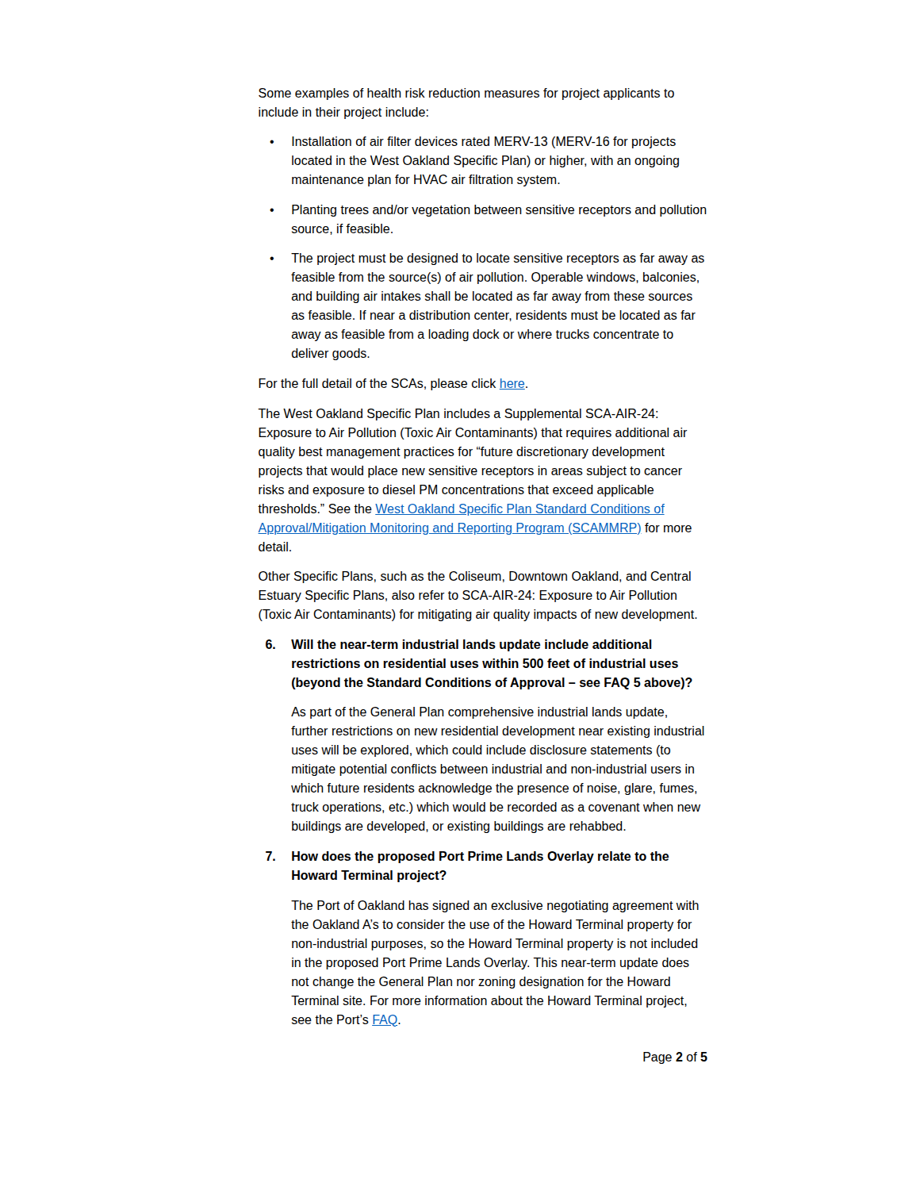Some examples of health risk reduction measures for project applicants to include in their project include:
Installation of air filter devices rated MERV-13 (MERV-16 for projects located in the West Oakland Specific Plan) or higher, with an ongoing maintenance plan for HVAC air filtration system.
Planting trees and/or vegetation between sensitive receptors and pollution source, if feasible.
The project must be designed to locate sensitive receptors as far away as feasible from the source(s) of air pollution. Operable windows, balconies, and building air intakes shall be located as far away from these sources as feasible. If near a distribution center, residents must be located as far away as feasible from a loading dock or where trucks concentrate to deliver goods.
For the full detail of the SCAs, please click here.
The West Oakland Specific Plan includes a Supplemental SCA-AIR-24: Exposure to Air Pollution (Toxic Air Contaminants) that requires additional air quality best management practices for “future discretionary development projects that would place new sensitive receptors in areas subject to cancer risks and exposure to diesel PM concentrations that exceed applicable thresholds.” See the West Oakland Specific Plan Standard Conditions of Approval/Mitigation Monitoring and Reporting Program (SCAMMRP) for more detail.
Other Specific Plans, such as the Coliseum, Downtown Oakland, and Central Estuary Specific Plans, also refer to SCA-AIR-24: Exposure to Air Pollution (Toxic Air Contaminants) for mitigating air quality impacts of new development.
Will the near-term industrial lands update include additional restrictions on residential uses within 500 feet of industrial uses (beyond the Standard Conditions of Approval – see FAQ 5 above)?
As part of the General Plan comprehensive industrial lands update, further restrictions on new residential development near existing industrial uses will be explored, which could include disclosure statements (to mitigate potential conflicts between industrial and non-industrial users in which future residents acknowledge the presence of noise, glare, fumes, truck operations, etc.) which would be recorded as a covenant when new buildings are developed, or existing buildings are rehabbed.
How does the proposed Port Prime Lands Overlay relate to the Howard Terminal project?
The Port of Oakland has signed an exclusive negotiating agreement with the Oakland A’s to consider the use of the Howard Terminal property for non-industrial purposes, so the Howard Terminal property is not included in the proposed Port Prime Lands Overlay. This near-term update does not change the General Plan nor zoning designation for the Howard Terminal site. For more information about the Howard Terminal project, see the Port’s FAQ.
Page 2 of 5